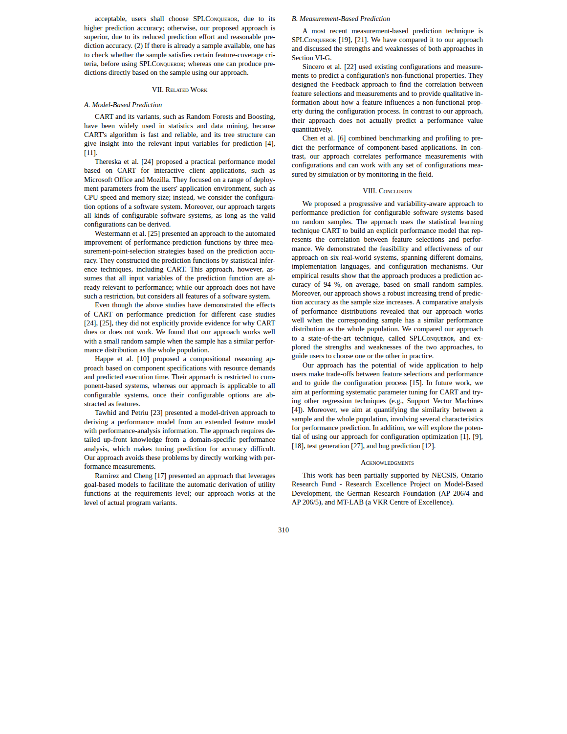acceptable, users shall choose SPLConqueror, due to its higher prediction accuracy; otherwise, our proposed approach is superior, due to its reduced prediction effort and reasonable prediction accuracy. (2) If there is already a sample available, one has to check whether the sample satisfies certain feature-coverage criteria, before using SPLConqueror; whereas one can produce predictions directly based on the sample using our approach.
VII. Related Work
A. Model-Based Prediction
CART and its variants, such as Random Forests and Boosting, have been widely used in statistics and data mining, because CART's algorithm is fast and reliable, and its tree structure can give insight into the relevant input variables for prediction [4], [11].
Thereska et al. [24] proposed a practical performance model based on CART for interactive client applications, such as Microsoft Office and Mozilla. They focused on a range of deployment parameters from the users' application environment, such as CPU speed and memory size; instead, we consider the configuration options of a software system. Moreover, our approach targets all kinds of configurable software systems, as long as the valid configurations can be derived.
Westermann et al. [25] presented an approach to the automated improvement of performance-prediction functions by three measurement-point-selection strategies based on the prediction accuracy. They constructed the prediction functions by statistical inference techniques, including CART. This approach, however, assumes that all input variables of the prediction function are already relevant to performance; while our approach does not have such a restriction, but considers all features of a software system.
Even though the above studies have demonstrated the effects of CART on performance prediction for different case studies [24], [25], they did not explicitly provide evidence for why CART does or does not work. We found that our approach works well with a small random sample when the sample has a similar performance distribution as the whole population.
Happe et al. [10] proposed a compositional reasoning approach based on component specifications with resource demands and predicted execution time. Their approach is restricted to component-based systems, whereas our approach is applicable to all configurable systems, once their configurable options are abstracted as features.
Tawhid and Petriu [23] presented a model-driven approach to deriving a performance model from an extended feature model with performance-analysis information. The approach requires detailed up-front knowledge from a domain-specific performance analysis, which makes tuning prediction for accuracy difficult. Our approach avoids these problems by directly working with performance measurements.
Ramirez and Cheng [17] presented an approach that leverages goal-based models to facilitate the automatic derivation of utility functions at the requirements level; our approach works at the level of actual program variants.
B. Measurement-Based Prediction
A most recent measurement-based prediction technique is SPLConqueror [19], [21]. We have compared it to our approach and discussed the strengths and weaknesses of both approaches in Section VI-G.
Sincero et al. [22] used existing configurations and measurements to predict a configuration's non-functional properties. They designed the Feedback approach to find the correlation between feature selections and measurements and to provide qualitative information about how a feature influences a non-functional property during the configuration process. In contrast to our approach, their approach does not actually predict a performance value quantitatively.
Chen et al. [6] combined benchmarking and profiling to predict the performance of component-based applications. In contrast, our approach correlates performance measurements with configurations and can work with any set of configurations measured by simulation or by monitoring in the field.
VIII. Conclusion
We proposed a progressive and variability-aware approach to performance prediction for configurable software systems based on random samples. The approach uses the statistical learning technique CART to build an explicit performance model that represents the correlation between feature selections and performance. We demonstrated the feasibility and effectiveness of our approach on six real-world systems, spanning different domains, implementation languages, and configuration mechanisms. Our empirical results show that the approach produces a prediction accuracy of 94 %, on average, based on small random samples. Moreover, our approach shows a robust increasing trend of prediction accuracy as the sample size increases. A comparative analysis of performance distributions revealed that our approach works well when the corresponding sample has a similar performance distribution as the whole population. We compared our approach to a state-of-the-art technique, called SPLConqueror, and explored the strengths and weaknesses of the two approaches, to guide users to choose one or the other in practice.
Our approach has the potential of wide application to help users make trade-offs between feature selections and performance and to guide the configuration process [15]. In future work, we aim at performing systematic parameter tuning for CART and trying other regression techniques (e.g., Support Vector Machines [4]). Moreover, we aim at quantifying the similarity between a sample and the whole population, involving several characteristics for performance prediction. In addition, we will explore the potential of using our approach for configuration optimization [1], [9], [18], test generation [27], and bug prediction [12].
Acknowledgments
This work has been partially supported by NECSIS, Ontario Research Fund - Research Excellence Project on Model-Based Development, the German Research Foundation (AP 206/4 and AP 206/5), and MT-LAB (a VKR Centre of Excellence).
310